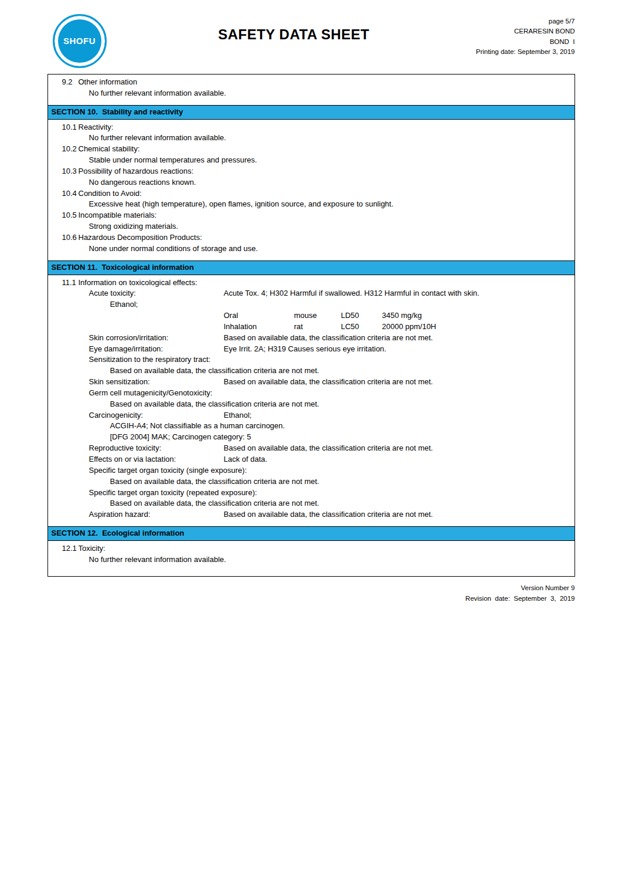SHOFU
SAFETY DATA SHEET
page 5/7
CERARESIN BOND
BOND I
Printing date: September 3, 2019
9.2
Other information
No further relevant information available.
SECTION 10. Stability and reactivity
10.1
Reactivity:
No further relevant information available.
10.2
Chemical stability:
Stable under normal temperatures and pressures.
10.3
Possibility of hazardous reactions:
No dangerous reactions known.
10.4
Condition to Avoid:
Excessive heat (high temperature), open flames, ignition source, and exposure to sunlight.
10.5
Incompatible materials:
Strong oxidizing materials.
10.6
Hazardous Decomposition Products:
None under normal conditions of storage and use.
SECTION 11. Toxicological information
11.1
Information on toxicological effects:
Acute toxicity:
Acute Tox. 4; H302 Harmful if swallowed. H312 Harmful in contact with skin.
Ethanol;
Oral
mouse
LD50
3450 mg/kg
Inhalation
rat
LC50
20000 ppm/10H
Skin corrosion/irritation:
Based on available data, the classification criteria are not met.
Eye damage/irritation:
Eye Irrit. 2A; H319 Causes serious eye irritation.
Sensitization to the respiratory tract:
Based on available data, the classification criteria are not met.
Skin sensitization:
Based on available data, the classification criteria are not met.
Germ cell mutagenicity/Genotoxicity:
Based on available data, the classification criteria are not met.
Carcinogenicity:
Ethanol;
ACGIH-A4; Not classifiable as a human carcinogen.
[DFG 2004] MAK; Carcinogen category: 5
Reproductive toxicity:
Based on available data, the classification criteria are not met.
Effects on or via lactation:
Lack of data.
Specific target organ toxicity (single exposure):
Based on available data, the classification criteria are not met.
Specific target organ toxicity (repeated exposure):
Based on available data, the classification criteria are not met.
Aspiration hazard:
Based on available data, the classification criteria are not met.
SECTION 12. Ecological information
12.1
Toxicity:
No further relevant information available.
Version Number 9
Revision date: September 3, 2019